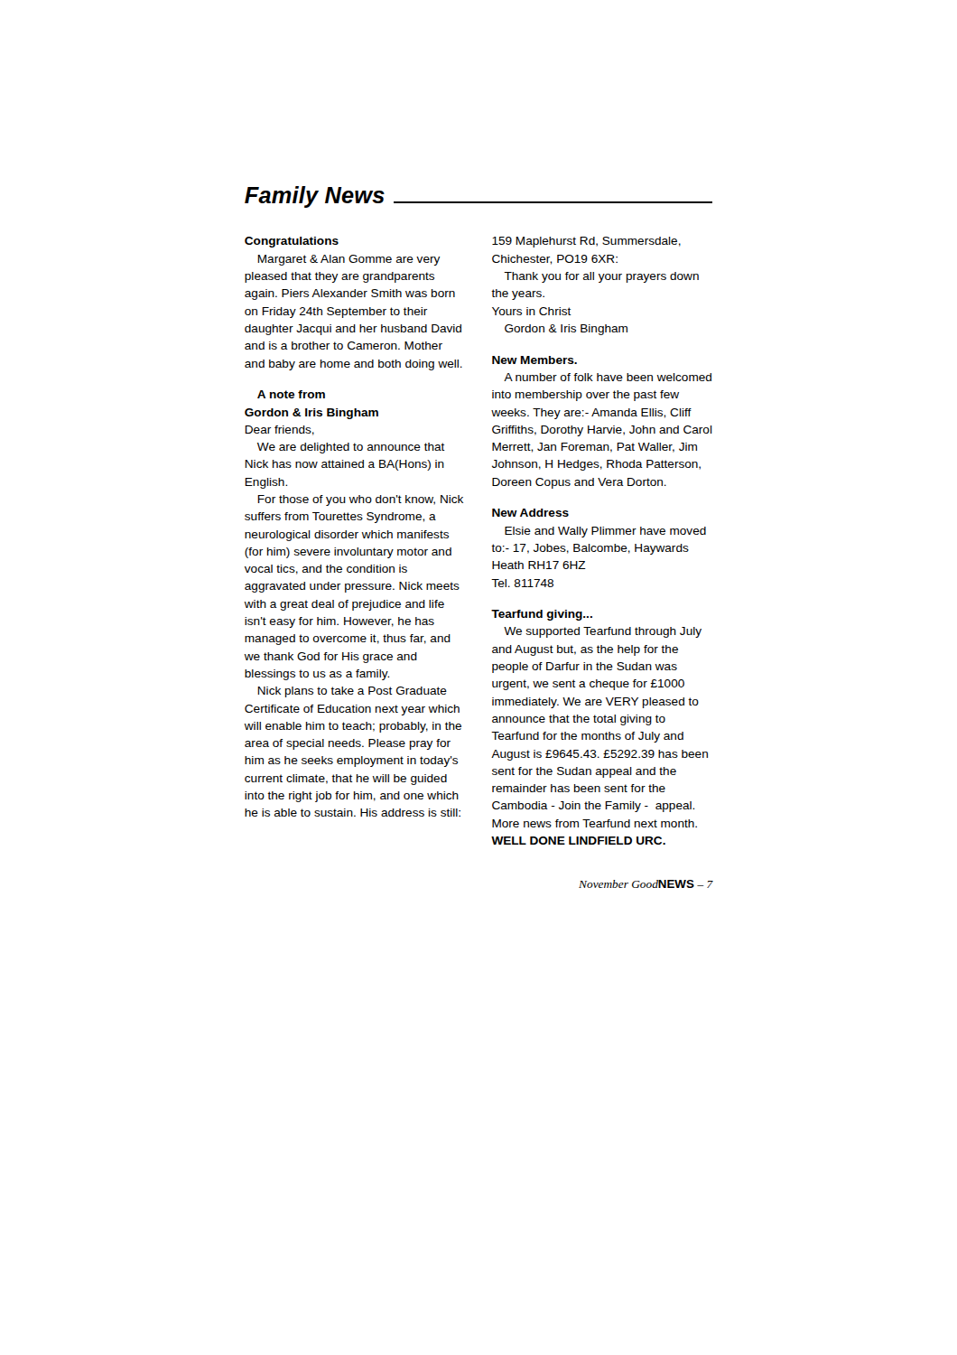Family News
Congratulations
Margaret & Alan Gomme are very pleased that they are grandparents again. Piers Alexander Smith was born on Friday 24th September to their daughter Jacqui and her husband David and is a brother to Cameron. Mother and baby are home and both doing well.
A note from
Gordon & Iris Bingham
Dear friends,
We are delighted to announce that Nick has now attained a BA(Hons) in English.
For those of you who don't know, Nick suffers from Tourettes Syndrome, a neurological disorder which manifests (for him) severe involuntary motor and vocal tics, and the condition is aggravated under pressure. Nick meets with a great deal of prejudice and life isn't easy for him. However, he has managed to overcome it, thus far, and we thank God for His grace and blessings to us as a family.
Nick plans to take a Post Graduate Certificate of Education next year which will enable him to teach; probably, in the area of special needs. Please pray for him as he seeks employment in today's current climate, that he will be guided into the right job for him, and one which he is able to sustain. His address is still: 159 Maplehurst Rd, Summersdale, Chichester, PO19 6XR:
Thank you for all your prayers down the years.
Yours in Christ
Gordon & Iris Bingham
New Members.
A number of folk have been welcomed into membership over the past few weeks. They are:- Amanda Ellis, Cliff Griffiths, Dorothy Harvie, John and Carol Merrett, Jan Foreman, Pat Waller, Jim Johnson, H Hedges, Rhoda Patterson, Doreen Copus and Vera Dorton.
New Address
Elsie and Wally Plimmer have moved to:- 17, Jobes, Balcombe, Haywards Heath RH17 6HZ
Tel. 811748
Tearfund giving...
We supported Tearfund through July and August but, as the help for the people of Darfur in the Sudan was urgent, we sent a cheque for £1000 immediately. We are VERY pleased to announce that the total giving to Tearfund for the months of July and August is £9645.43. £5292.39 has been sent for the Sudan appeal and the remainder has been sent for the Cambodia - Join the Family - appeal. More news from Tearfund next month.
WELL DONE LINDFIELD URC.
November Good NEWS – 7